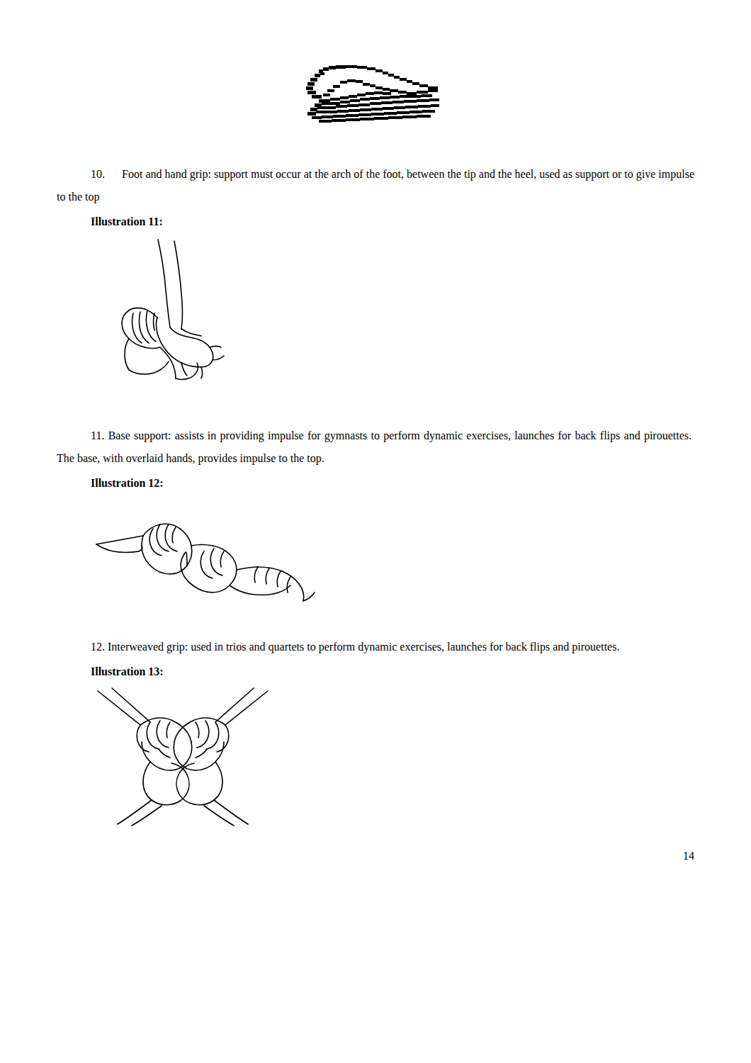10. Foot and hand grip: support must occur at the arch of the foot, between the tip and the heel, used as support or to give impulse to the top
Illustration 11:
11. Base support: assists in providing impulse for gymnasts to perform dynamic exercises, launches for back flips and pirouettes. The base, with overlaid hands, provides impulse to the top.
Illustration 12:
12. Interweaved grip: used in trios and quartets to perform dynamic exercises, launches for back flips and pirouettes.
Illustration 13:
14